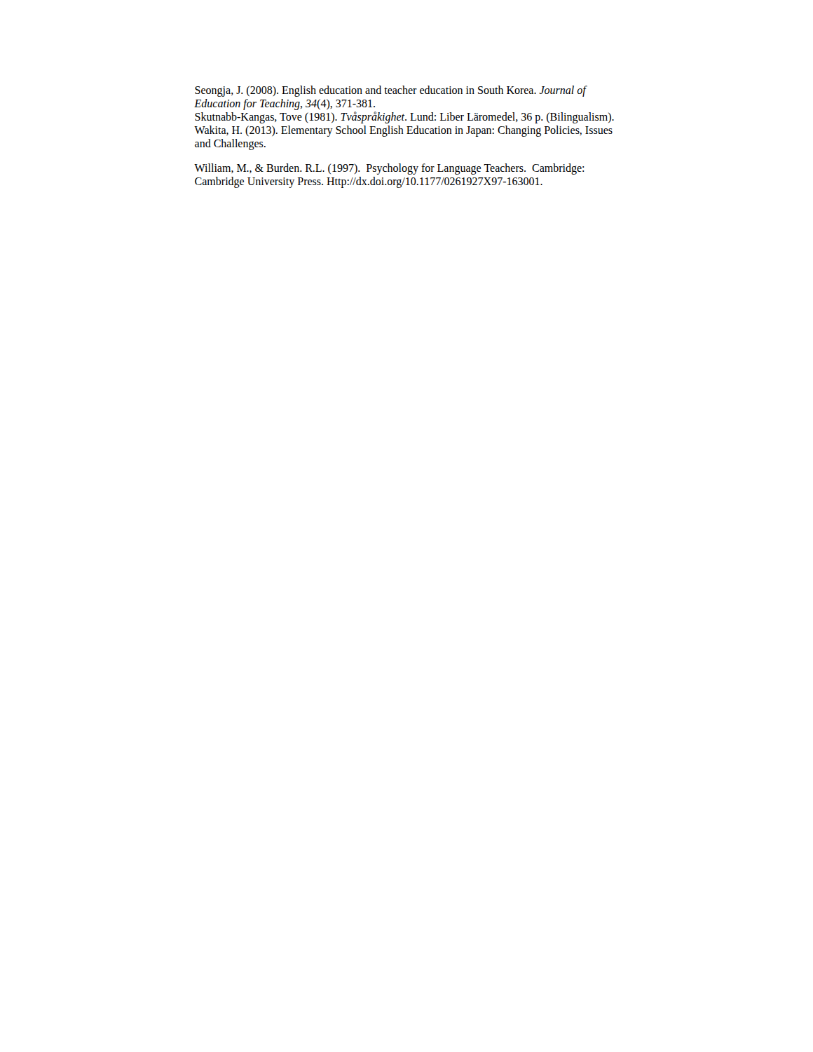Seongja, J. (2008). English education and teacher education in South Korea. Journal of Education for Teaching, 34(4), 371-381.
Skutnabb-Kangas, Tove (1981). Tvåspråkighet. Lund: Liber Läromedel, 36 p. (Bilingualism).
Wakita, H. (2013). Elementary School English Education in Japan: Changing Policies, Issues and Challenges.
William, M., & Burden. R.L. (1997). Psychology for Language Teachers. Cambridge: Cambridge University Press. Http://dx.doi.org/10.1177/0261927X97-163001.